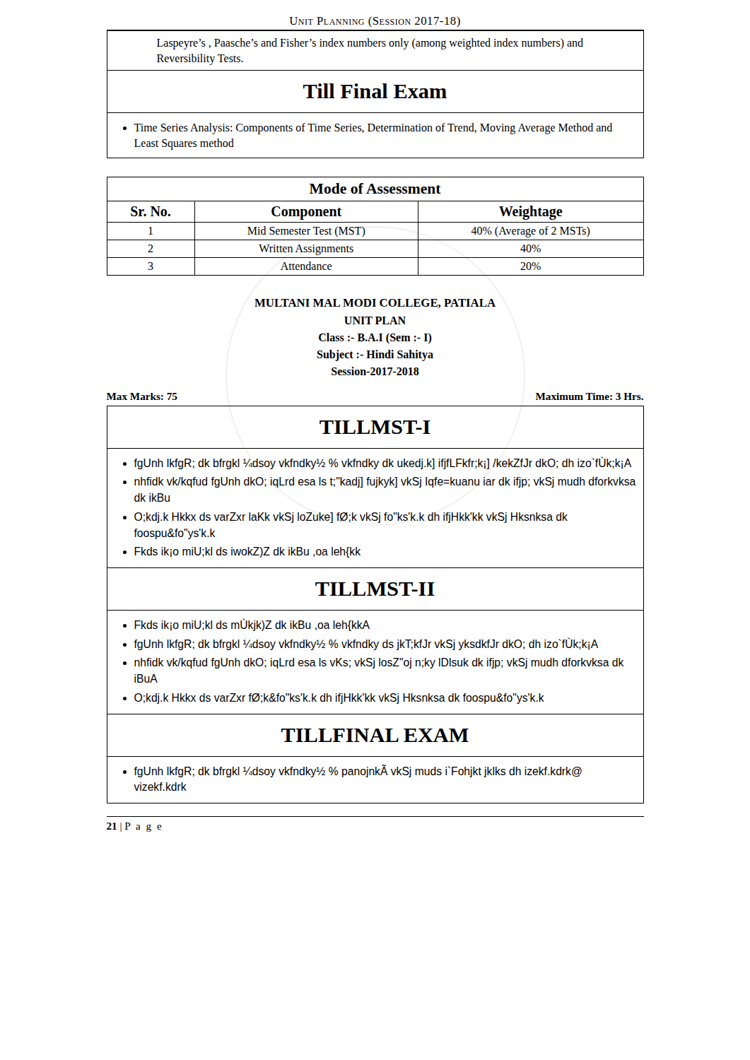Unit Planning (Session 2017-18)
Laspeyre’s , Paasche’s and Fisher’s index numbers only (among weighted index numbers) and Reversibility Tests.
Till Final Exam
Time Series Analysis: Components of Time Series, Determination of Trend, Moving Average Method and Least Squares method
Mode of Assessment
| Sr. No. | Component | Weightage |
| --- | --- | --- |
| 1 | Mid Semester Test (MST) | 40% (Average of 2 MSTs) |
| 2 | Written Assignments | 40% |
| 3 | Attendance | 20% |
MULTANI MAL MODI COLLEGE, PATIALA
UNIT PLAN
Class :- B.A.I (Sem :- I)
Subject :- Hindi Sahitya
Session-2017-2018
Max Marks: 75 Maximum Time: 3 Hrs.
TILLMST-I
fgUnh lkfgR; dk bfrgkl ¼dsoy vkfndky½ % vkfndky dk ukedj.k] ifjfLFkfr;k¡] /kekZfJr dkO; dh izo`fÙk;k¡A
nhfidk vk/kqfud fgUnh dkO; iqLrd esa ls t;"kadj] fujkyk] vkSj Iqfe=kuanu iar dk ifjp; vkSj mudh dforkvksa dk ikBu
O;kdj.k Hkkx ds varZxr laKk vkSj loZuke] fØ;k vkSj fo"ks'k.k dh ifjHkk'kk vkSj Hksnksa dk foospu&fo"ys'k.k
Fkds ik¡o miU;kl ds iwokZ)Z dk ikBu ,oa leh{kk
TILLMST-II
Fkds ik¡o miU;kl ds mÙkjk)Z dk ikBu ,oa leh{kkA
fgUnh lkfgR; dk bfrgkl ¼dsoy vkfndky½ % vkfndky ds jkT;kfJr vkSj yksdkfJr dkO; dh izo`fÙk;k¡A
nhfidk vk/kqfud fgUnh dkO; iqLrd esa ls vKs; vkSj losZ"oj n;ky lDlsuk dk ifjp; vkSj mudh dforkvksa dk iBuA
O;kdj.k Hkkx ds varZxr fØ;k&fo"ks'k.k dh ifjHkk'kk vkSj Hksnksa dk foospu&fo"ys'k.k
TILLFINAL EXAM
fgUnh lkfgR; dk bfrgkl ¼dsoy vkfndky½ % panojnkÃ vkSj muds i`Fohjkt jklks dh izekf.kdrk@ vizekf.kdrk
21 | P a g e